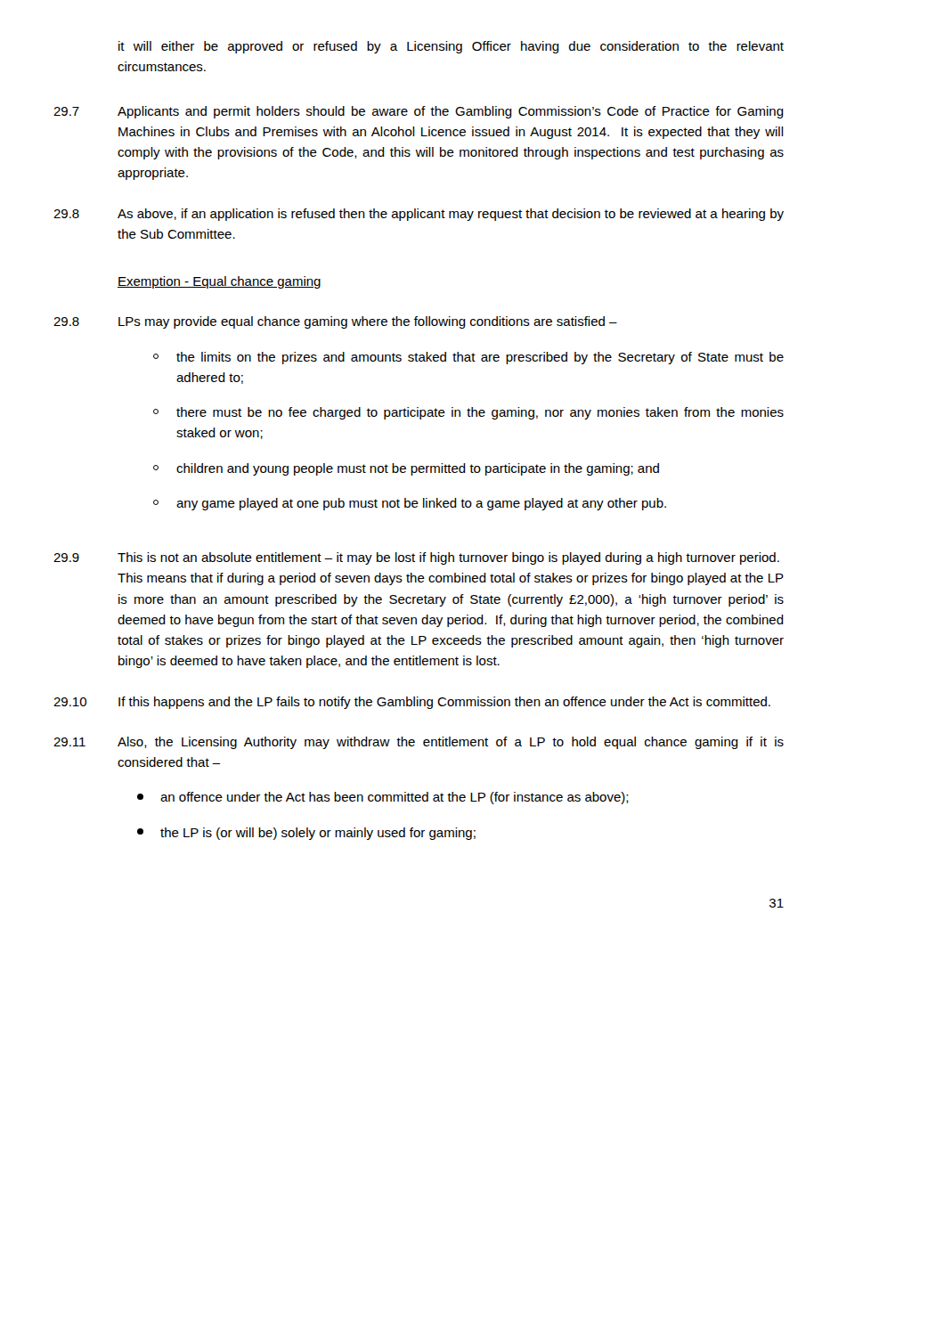it will either be approved or refused by a Licensing Officer having due consideration to the relevant circumstances.
29.7
Applicants and permit holders should be aware of the Gambling Commission’s Code of Practice for Gaming Machines in Clubs and Premises with an Alcohol Licence issued in August 2014. It is expected that they will comply with the provisions of the Code, and this will be monitored through inspections and test purchasing as appropriate.
29.8
As above, if an application is refused then the applicant may request that decision to be reviewed at a hearing by the Sub Committee.
Exemption - Equal chance gaming
29.8
LPs may provide equal chance gaming where the following conditions are satisfied –
the limits on the prizes and amounts staked that are prescribed by the Secretary of State must be adhered to;
there must be no fee charged to participate in the gaming, nor any monies taken from the monies staked or won;
children and young people must not be permitted to participate in the gaming; and
any game played at one pub must not be linked to a game played at any other pub.
29.9
This is not an absolute entitlement – it may be lost if high turnover bingo is played during a high turnover period. This means that if during a period of seven days the combined total of stakes or prizes for bingo played at the LP is more than an amount prescribed by the Secretary of State (currently £2,000), a ‘high turnover period’ is deemed to have begun from the start of that seven day period. If, during that high turnover period, the combined total of stakes or prizes for bingo played at the LP exceeds the prescribed amount again, then ‘high turnover bingo’ is deemed to have taken place, and the entitlement is lost.
29.10
If this happens and the LP fails to notify the Gambling Commission then an offence under the Act is committed.
29.11
Also, the Licensing Authority may withdraw the entitlement of a LP to hold equal chance gaming if it is considered that –
an offence under the Act has been committed at the LP (for instance as above);
the LP is (or will be) solely or mainly used for gaming;
31